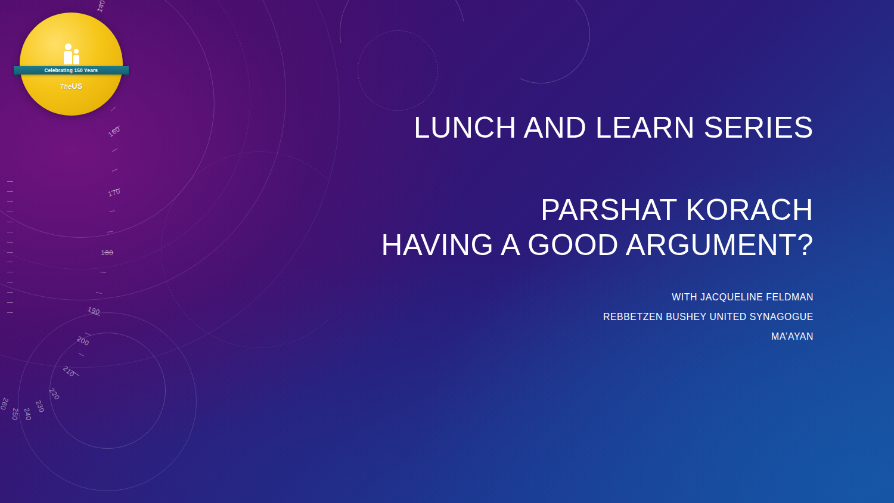140 150 160 170 180 190 200 210 220 230 240 250 260
Celebrating 150 Years
The US
LUNCH AND LEARN SERIES
PARSHAT KORACH
HAVING A GOOD ARGUMENT?
WITH JACQUELINE FELDMAN
REBBETZEN BUSHEY UNITED SYNAGOGUE
MA’AYAN